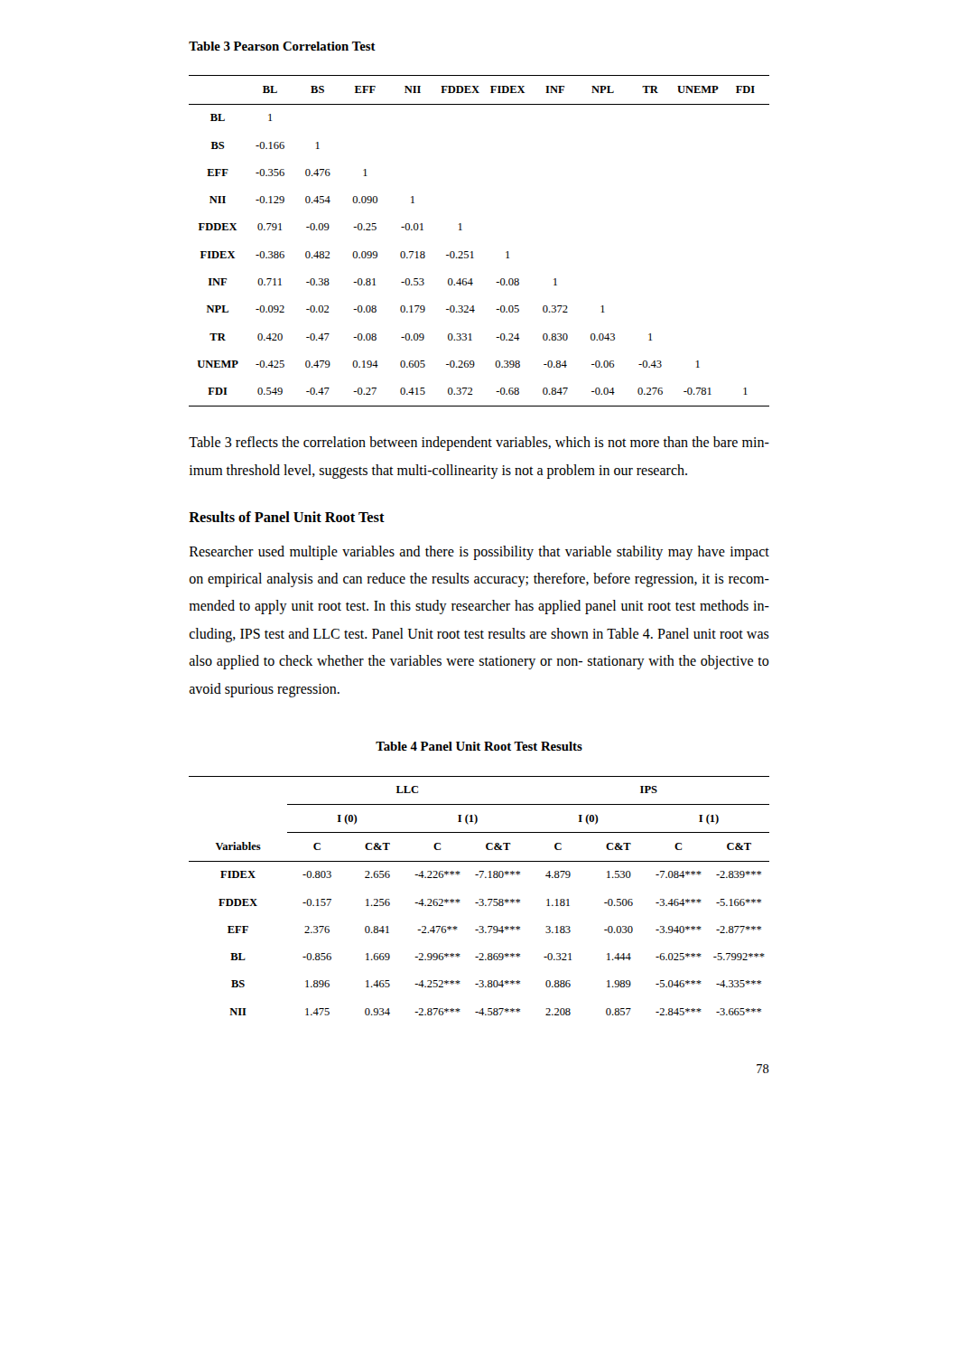Table 3 Pearson Correlation Test
| | BL | BS | EFF | NII | FDDEX | FIDEX | INF | NPL | TR | UNEMP | FDI |
| --- | --- | --- | --- | --- | --- | --- | --- | --- | --- | --- | --- |
| BL | 1 | | | | | | | | | | |
| BS | -0.166 | 1 | | | | | | | | | |
| EFF | -0.356 | 0.476 | 1 | | | | | | | | |
| NII | -0.129 | 0.454 | 0.090 | 1 | | | | | | | |
| FDDEX | 0.791 | -0.09 | -0.25 | -0.01 | 1 | | | | | | |
| FIDEX | -0.386 | 0.482 | 0.099 | 0.718 | -0.251 | 1 | | | | | |
| INF | 0.711 | -0.38 | -0.81 | -0.53 | 0.464 | -0.08 | 1 | | | | |
| NPL | -0.092 | -0.02 | -0.08 | 0.179 | -0.324 | -0.05 | 0.372 | 1 | | | |
| TR | 0.420 | -0.47 | -0.08 | -0.09 | 0.331 | -0.24 | 0.830 | 0.043 | 1 | | |
| UNEMP | -0.425 | 0.479 | 0.194 | 0.605 | -0.269 | 0.398 | -0.84 | -0.06 | -0.43 | 1 | |
| FDI | 0.549 | -0.47 | -0.27 | 0.415 | 0.372 | -0.68 | 0.847 | -0.04 | 0.276 | -0.781 | 1 |
Table 3 reflects the correlation between independent variables, which is not more than the bare minimum threshold level, suggests that multi-collinearity is not a problem in our research.
Results of Panel Unit Root Test
Researcher used multiple variables and there is possibility that variable stability may have impact on empirical analysis and can reduce the results accuracy; therefore, before regression, it is recommended to apply unit root test. In this study researcher has applied panel unit root test methods including, IPS test and LLC test. Panel Unit root test results are shown in Table 4. Panel unit root was also applied to check whether the variables were stationery or non- stationary with the objective to avoid spurious regression.
Table 4 Panel Unit Root Test Results
| | LLC | IPS |
| --- | --- | --- |
| | I (0) | I (1) | I (0) | I (1) |
| Variables | C | C&T | C | C&T | C | C&T | C | C&T |
| FIDEX | -0.803 | 2.656 | -4.226*** | -7.180*** | 4.879 | 1.530 | -7.084*** | -2.839*** |
| FDDEX | -0.157 | 1.256 | -4.262*** | -3.758*** | 1.181 | -0.506 | -3.464*** | -5.166*** |
| EFF | 2.376 | 0.841 | -2.476** | -3.794*** | 3.183 | -0.030 | -3.940*** | -2.877*** |
| BL | -0.856 | 1.669 | -2.996*** | -2.869*** | -0.321 | 1.444 | -6.025*** | -5.7992*** |
| BS | 1.896 | 1.465 | -4.252*** | -3.804*** | 0.886 | 1.989 | -5.046*** | -4.335*** |
| NII | 1.475 | 0.934 | -2.876*** | -4.587*** | 2.208 | 0.857 | -2.845*** | -3.665*** |
78